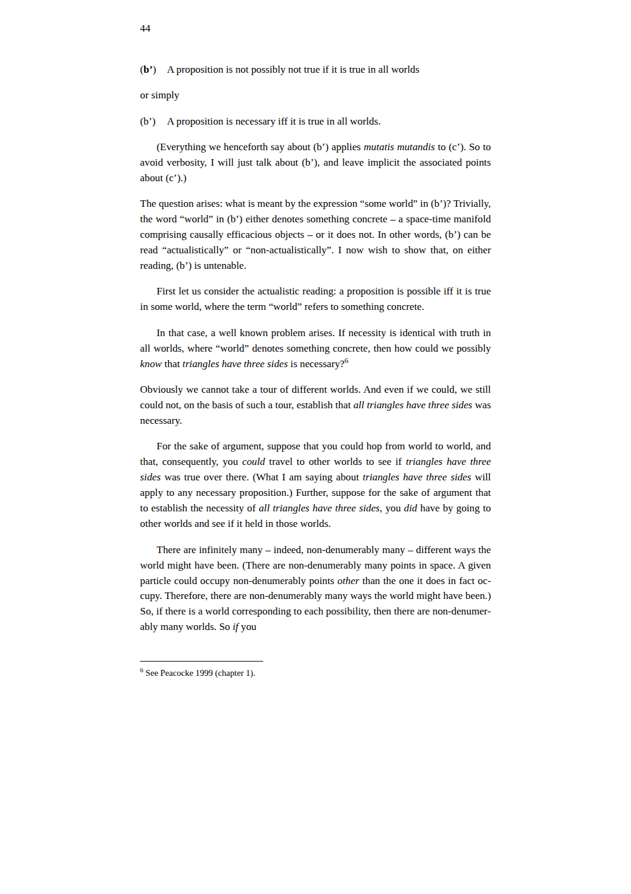44
(b’) A proposition is not possibly not true if it is true in all worlds
or simply
(b’) A proposition is necessary iff it is true in all worlds.
(Everything we henceforth say about (b’) applies mutatis mutandis to (c’). So to avoid verbosity, I will just talk about (b’), and leave implicit the associated points about (c’).)
The question arises: what is meant by the expression “some world” in (b’)? Trivially, the word “world” in (b’) either denotes something concrete – a space-time manifold comprising causally efficacious objects – or it does not. In other words, (b’) can be read “actualistically” or “non-actualistically”. I now wish to show that, on either reading, (b’) is untenable.
First let us consider the actualistic reading: a proposition is possible iff it is true in some world, where the term “world” refers to something concrete.
In that case, a well known problem arises. If necessity is identical with truth in all worlds, where “world” denotes something concrete, then how could we possibly know that triangles have three sides is necessary?6
Obviously we cannot take a tour of different worlds. And even if we could, we still could not, on the basis of such a tour, establish that all triangles have three sides was necessary.
For the sake of argument, suppose that you could hop from world to world, and that, consequently, you could travel to other worlds to see if triangles have three sides was true over there. (What I am saying about triangles have three sides will apply to any necessary proposition.) Further, suppose for the sake of argument that to establish the necessity of all triangles have three sides, you did have by going to other worlds and see if it held in those worlds.
There are infinitely many – indeed, non-denumerably many – different ways the world might have been. (There are non-denumerably many points in space. A given particle could occupy non-denumerably points other than the one it does in fact occupy. Therefore, there are non-denumerably many ways the world might have been.) So, if there is a world corresponding to each possibility, then there are non-denumerably many worlds. So if you
6 See Peacocke 1999 (chapter 1).